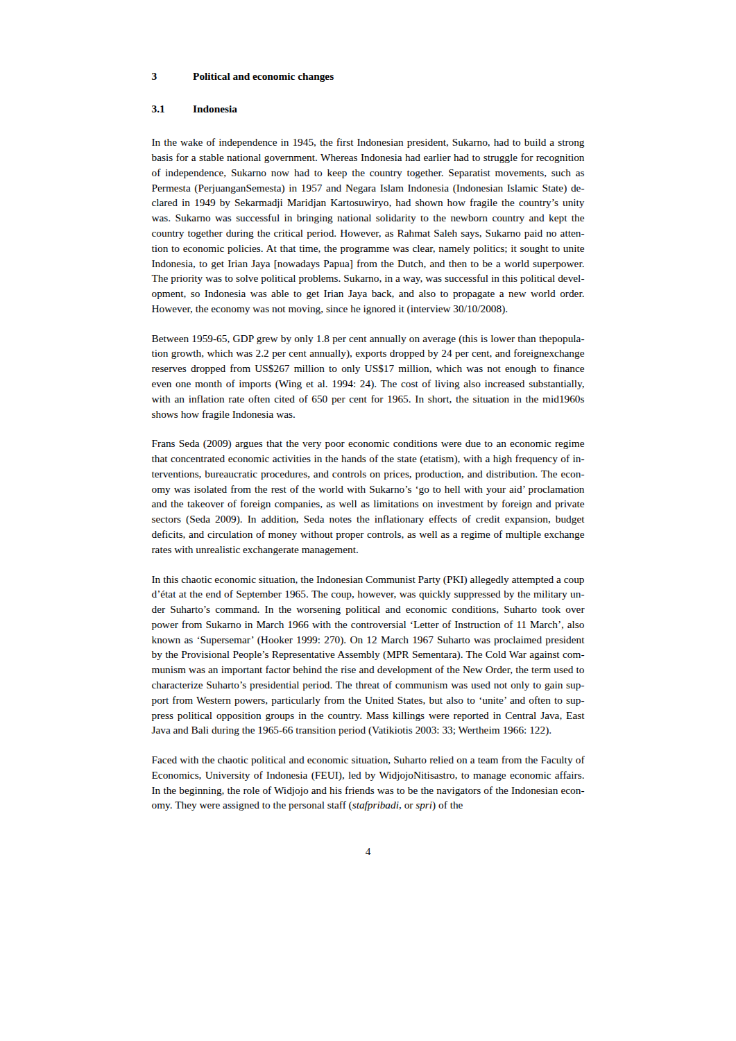3 Political and economic changes
3.1 Indonesia
In the wake of independence in 1945, the first Indonesian president, Sukarno, had to build a strong basis for a stable national government. Whereas Indonesia had earlier had to struggle for recognition of independence, Sukarno now had to keep the country together. Separatist movements, such as Permesta (PerjuanganSemesta) in 1957 and Negara Islam Indonesia (Indonesian Islamic State) declared in 1949 by Sekarmadji Maridjan Kartosuwiryo, had shown how fragile the country’s unity was. Sukarno was successful in bringing national solidarity to the newborn country and kept the country together during the critical period. However, as Rahmat Saleh says, Sukarno paid no attention to economic policies. At that time, the programme was clear, namely politics; it sought to unite Indonesia, to get Irian Jaya [nowadays Papua] from the Dutch, and then to be a world superpower. The priority was to solve political problems. Sukarno, in a way, was successful in this political development, so Indonesia was able to get Irian Jaya back, and also to propagate a new world order. However, the economy was not moving, since he ignored it (interview 30/10/2008).
Between 1959-65, GDP grew by only 1.8 per cent annually on average (this is lower than thepopulation growth, which was 2.2 per cent annually), exports dropped by 24 per cent, and foreignexchange reserves dropped from US$267 million to only US$17 million, which was not enough to finance even one month of imports (Wing et al. 1994: 24). The cost of living also increased substantially, with an inflation rate often cited of 650 per cent for 1965. In short, the situation in the mid1960s shows how fragile Indonesia was.
Frans Seda (2009) argues that the very poor economic conditions were due to an economic regime that concentrated economic activities in the hands of the state (etatism), with a high frequency of interventions, bureaucratic procedures, and controls on prices, production, and distribution. The economy was isolated from the rest of the world with Sukarno’s ‘go to hell with your aid’ proclamation and the takeover of foreign companies, as well as limitations on investment by foreign and private sectors (Seda 2009). In addition, Seda notes the inflationary effects of credit expansion, budget deficits, and circulation of money without proper controls, as well as a regime of multiple exchange rates with unrealistic exchangerate management.
In this chaotic economic situation, the Indonesian Communist Party (PKI) allegedly attempted a coup d’état at the end of September 1965. The coup, however, was quickly suppressed by the military under Suharto’s command. In the worsening political and economic conditions, Suharto took over power from Sukarno in March 1966 with the controversial ‘Letter of Instruction of 11 March’, also known as ‘Supersemar’ (Hooker 1999: 270). On 12 March 1967 Suharto was proclaimed president by the Provisional People’s Representative Assembly (MPR Sementara). The Cold War against communism was an important factor behind the rise and development of the New Order, the term used to characterize Suharto’s presidential period. The threat of communism was used not only to gain support from Western powers, particularly from the United States, but also to ‘unite’ and often to suppress political opposition groups in the country. Mass killings were reported in Central Java, East Java and Bali during the 1965-66 transition period (Vatikiotis 2003: 33; Wertheim 1966: 122).
Faced with the chaotic political and economic situation, Suharto relied on a team from the Faculty of Economics, University of Indonesia (FEUI), led by WidjojoNitisastro, to manage economic affairs. In the beginning, the role of Widjojo and his friends was to be the navigators of the Indonesian economy. They were assigned to the personal staff (stafpribadi, or spri) of the
4